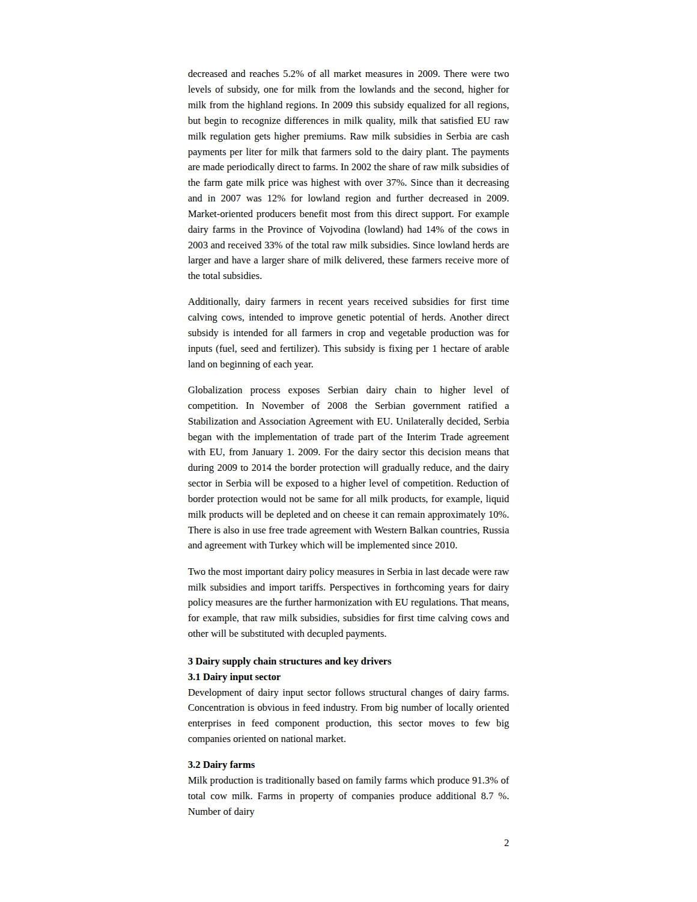decreased and reaches 5.2% of all market measures in 2009. There were two levels of subsidy, one for milk from the lowlands and the second, higher for milk from the highland regions. In 2009 this subsidy equalized for all regions, but begin to recognize differences in milk quality, milk that satisfied EU raw milk regulation gets higher premiums. Raw milk subsidies in Serbia are cash payments per liter for milk that farmers sold to the dairy plant. The payments are made periodically direct to farms. In 2002 the share of raw milk subsidies of the farm gate milk price was highest with over 37%. Since than it decreasing and in 2007 was 12% for lowland region and further decreased in 2009. Market-oriented producers benefit most from this direct support. For example dairy farms in the Province of Vojvodina (lowland) had 14% of the cows in 2003 and received 33% of the total raw milk subsidies. Since lowland herds are larger and have a larger share of milk delivered, these farmers receive more of the total subsidies.
Additionally, dairy farmers in recent years received subsidies for first time calving cows, intended to improve genetic potential of herds. Another direct subsidy is intended for all farmers in crop and vegetable production was for inputs (fuel, seed and fertilizer). This subsidy is fixing per 1 hectare of arable land on beginning of each year.
Globalization process exposes Serbian dairy chain to higher level of competition. In November of 2008 the Serbian government ratified a Stabilization and Association Agreement with EU. Unilaterally decided, Serbia began with the implementation of trade part of the Interim Trade agreement with EU, from January 1. 2009. For the dairy sector this decision means that during 2009 to 2014 the border protection will gradually reduce, and the dairy sector in Serbia will be exposed to a higher level of competition. Reduction of border protection would not be same for all milk products, for example, liquid milk products will be depleted and on cheese it can remain approximately 10%. There is also in use free trade agreement with Western Balkan countries, Russia and agreement with Turkey which will be implemented since 2010.
Two the most important dairy policy measures in Serbia in last decade were raw milk subsidies and import tariffs. Perspectives in forthcoming years for dairy policy measures are the further harmonization with EU regulations. That means, for example, that raw milk subsidies, subsidies for first time calving cows and other will be substituted with decupled payments.
3 Dairy supply chain structures and key drivers
3.1 Dairy input sector
Development of dairy input sector follows structural changes of dairy farms. Concentration is obvious in feed industry. From big number of locally oriented enterprises in feed component production, this sector moves to few big companies oriented on national market.
3.2 Dairy farms
Milk production is traditionally based on family farms which produce 91.3% of total cow milk. Farms in property of companies produce additional 8.7 %. Number of dairy
2